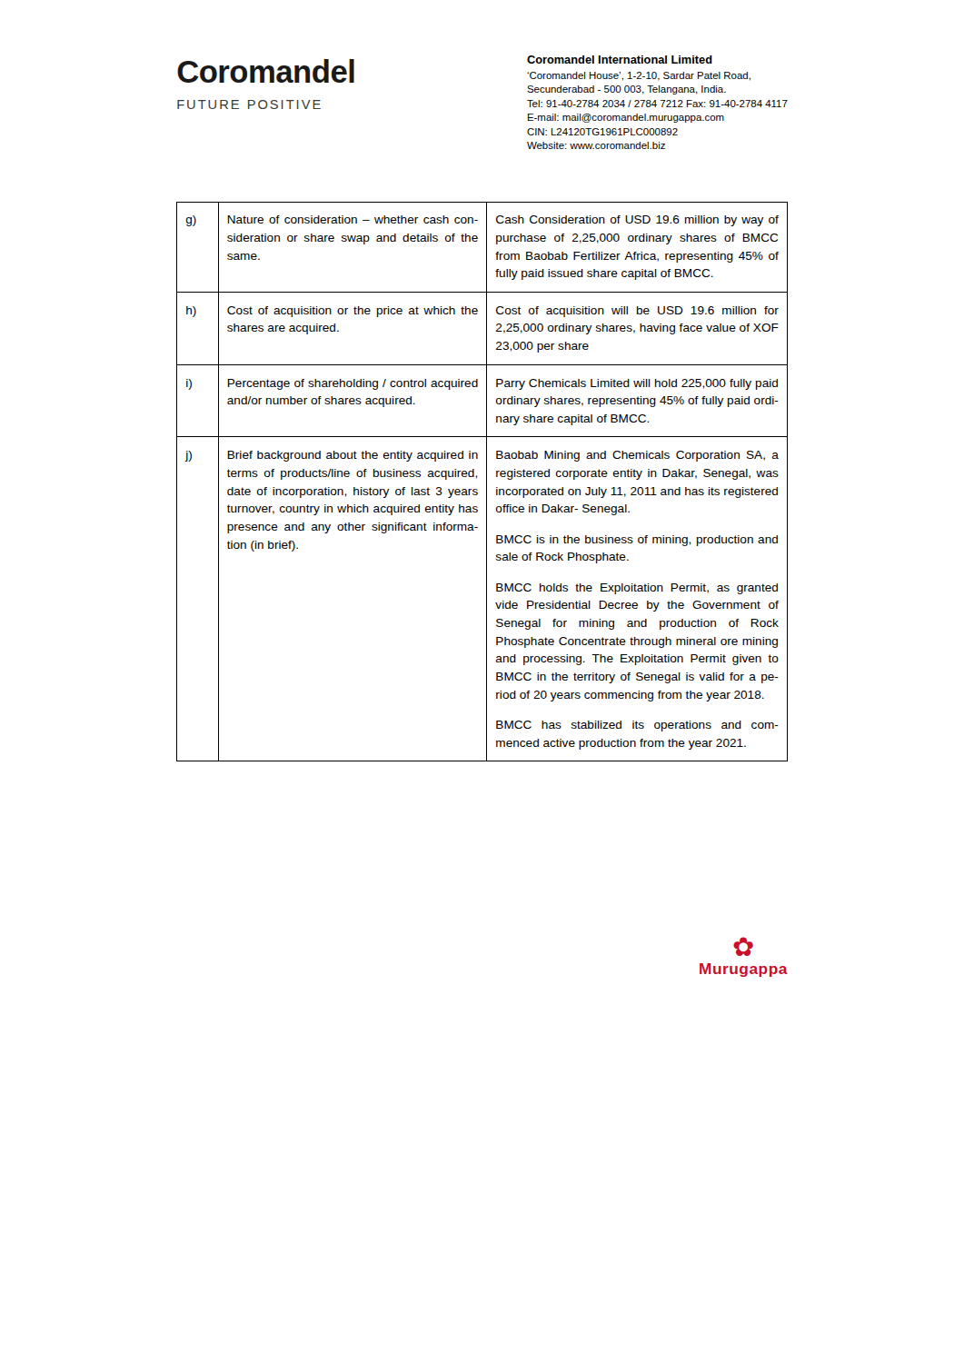Coromandel
FUTURE POSITIVE
Coromandel International Limited
‘Coromandel House’, 1-2-10, Sardar Patel Road,
Secunderabad - 500 003, Telangana, India.
Tel: 91-40-2784 2034 / 2784 7212 Fax: 91-40-2784 4117
E-mail: mail@coromandel.murugappa.com
CIN: L24120TG1961PLC000892
Website: www.coromandel.biz
| g) | Nature of consideration – whether cash consideration or share swap and details of the same. | Cash Consideration of USD 19.6 million by way of purchase of 2,25,000 ordinary shares of BMCC from Baobab Fertilizer Africa, representing 45% of fully paid issued share capital of BMCC. |
| h) | Cost of acquisition or the price at which the shares are acquired. | Cost of acquisition will be USD 19.6 million for 2,25,000 ordinary shares, having face value of XOF 23,000 per share |
| i) | Percentage of shareholding / control acquired and/or number of shares acquired. | Parry Chemicals Limited will hold 225,000 fully paid ordinary shares, representing 45% of fully paid ordinary share capital of BMCC. |
| j) | Brief background about the entity acquired in terms of products/line of business acquired, date of incorporation, history of last 3 years turnover, country in which acquired entity has presence and any other significant information (in brief). | Baobab Mining and Chemicals Corporation SA, a registered corporate entity in Dakar, Senegal, was incorporated on July 11, 2011 and has its registered office in Dakar- Senegal. BMCC is in the business of mining, production and sale of Rock Phosphate. BMCC holds the Exploitation Permit, as granted vide Presidential Decree by the Government of Senegal for mining and production of Rock Phosphate Concentrate through mineral ore mining and processing. The Exploitation Permit given to BMCC in the territory of Senegal is valid for a period of 20 years commencing from the year 2018. BMCC has stabilized its operations and commenced active production from the year 2021. |
✿
Murugappa